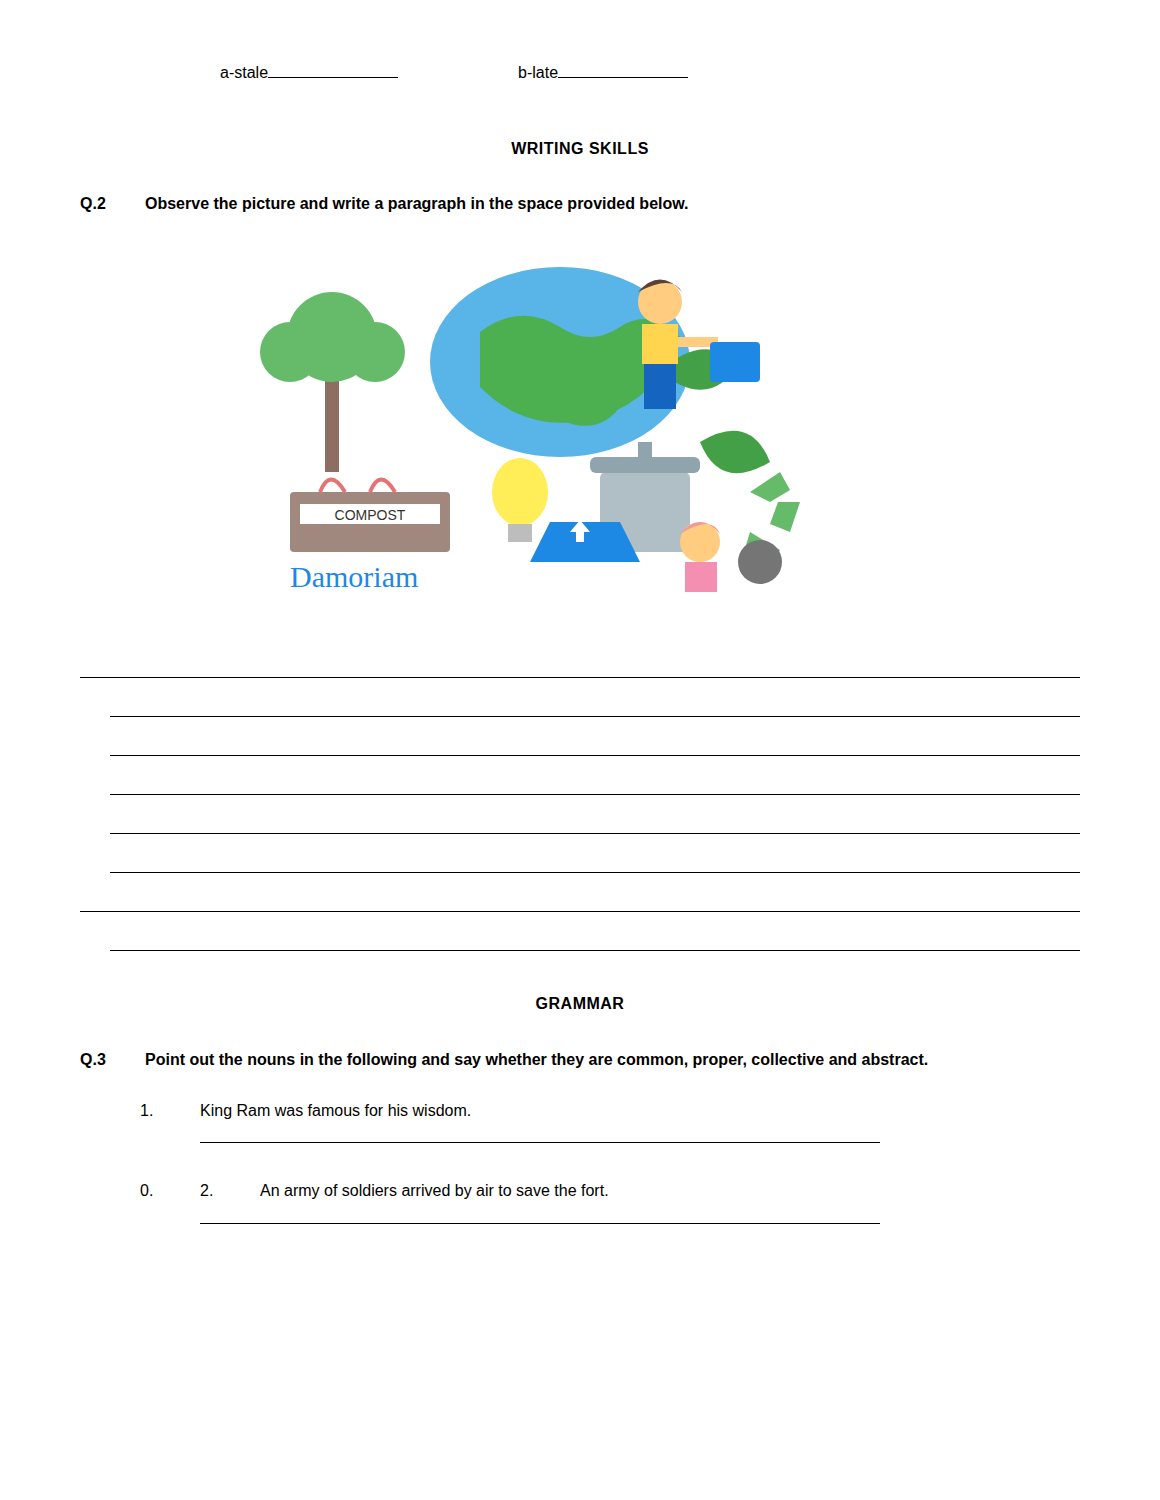a-stale
b-late
WRITING SKILLS
Q.2
Observe the picture and write a paragraph in the space provided below.
GRAMMAR
Q.3
Point out the nouns in the following and say whether they are common, proper, collective and abstract.
King Ram was famous for his wisdom.
2. An army of soldiers arrived by air to save the fort.